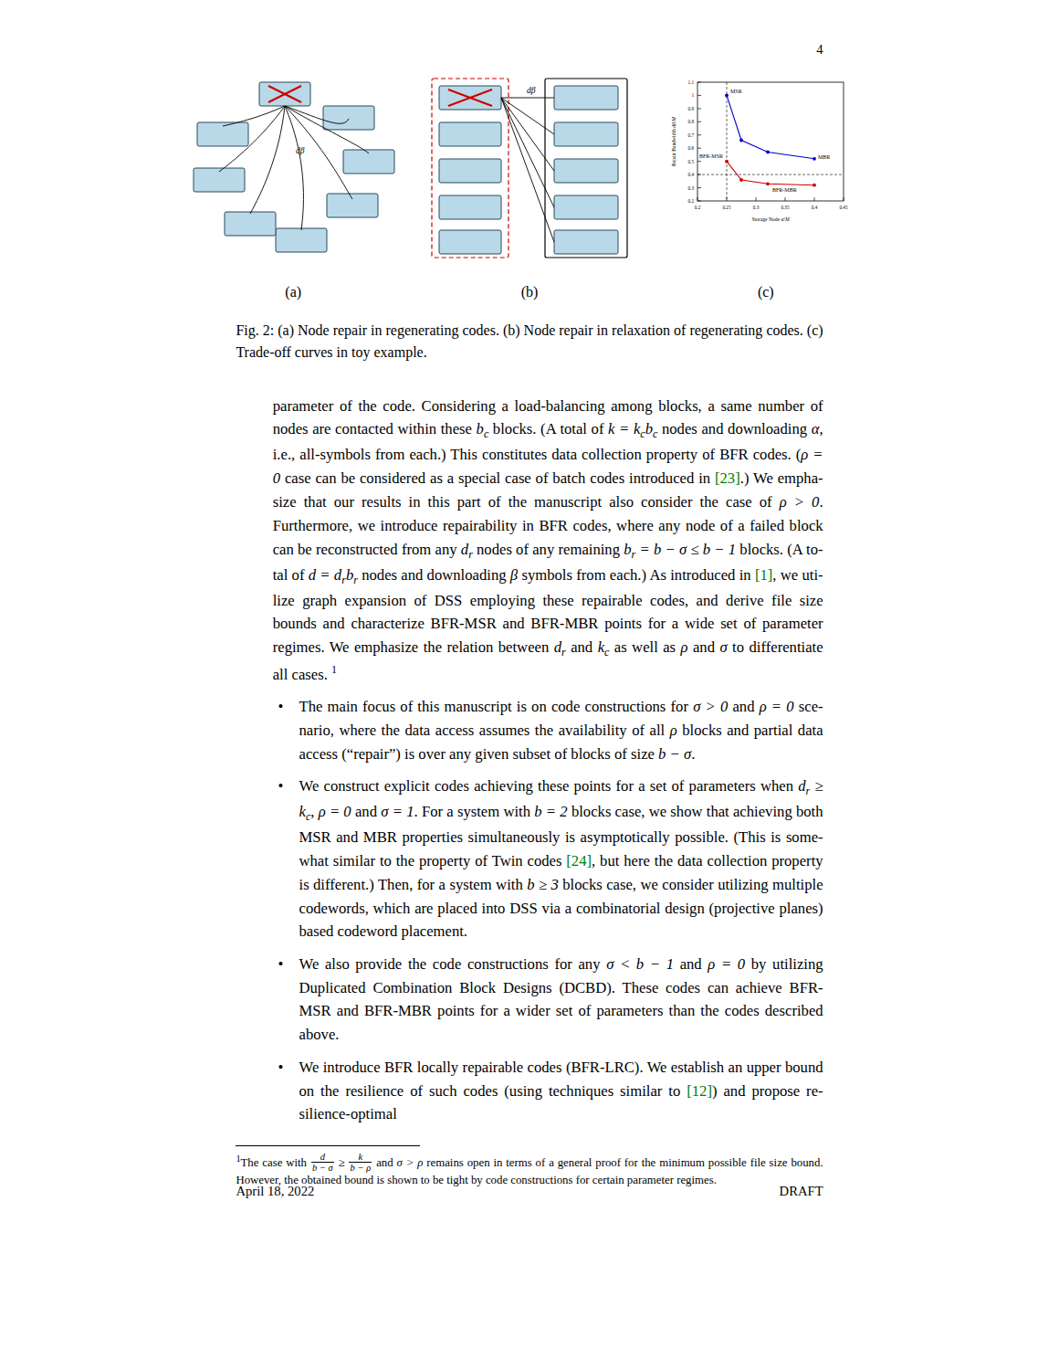4
dβ
(a)
dβ
(b)
1.1 1 0.9 0.8 0.7 0.6 0.5 0.4 0.3 0.2 0.2 0.25 0.3 0.35 0.4 0.45 MSR MBR BFR-MSR BFR-MBR Storage Node α/M Repair Bandwidth dβ/M
(c)
Fig. 2: (a) Node repair in regenerating codes. (b) Node repair in relaxation of regenerating codes. (c) Trade-off curves in toy example.
parameter of the code. Considering a load-balancing among blocks, a same number of nodes are contacted within these bc blocks. (A total of k = kcbc nodes and downloading α, i.e., all-symbols from each.) This constitutes data collection property of BFR codes. (ρ = 0 case can be considered as a special case of batch codes introduced in [23].) We emphasize that our results in this part of the manuscript also consider the case of ρ > 0. Furthermore, we introduce repairability in BFR codes, where any node of a failed block can be reconstructed from any dr nodes of any remaining br = b − σ ≤ b − 1 blocks. (A total of d = drbr nodes and downloading β symbols from each.) As introduced in [1], we utilize graph expansion of DSS employing these repairable codes, and derive file size bounds and characterize BFR-MSR and BFR-MBR points for a wide set of parameter regimes. We emphasize the relation between dr and kc as well as ρ and σ to differentiate all cases. 1
The main focus of this manuscript is on code constructions for σ > 0 and ρ = 0 scenario, where the data access assumes the availability of all ρ blocks and partial data access (“repair”) is over any given subset of blocks of size b − σ.
We construct explicit codes achieving these points for a set of parameters when dr ≥ kc, ρ = 0 and σ = 1. For a system with b = 2 blocks case, we show that achieving both MSR and MBR properties simultaneously is asymptotically possible. (This is somewhat similar to the property of Twin codes [24], but here the data collection property is different.) Then, for a system with b ≥ 3 blocks case, we consider utilizing multiple codewords, which are placed into DSS via a combinatorial design (projective planes) based codeword placement.
We also provide the code constructions for any σ < b − 1 and ρ = 0 by utilizing Duplicated Combination Block Designs (DCBD). These codes can achieve BFR-MSR and BFR-MBR points for a wider set of parameters than the codes described above.
We introduce BFR locally repairable codes (BFR-LRC). We establish an upper bound on the resilience of such codes (using techniques similar to [12]) and propose resilience-optimal
1The case with db − σ ≥ kb − ρ and σ > ρ remains open in terms of a general proof for the minimum possible file size bound. However, the obtained bound is shown to be tight by code constructions for certain parameter regimes.
April 18, 2022 DRAFT